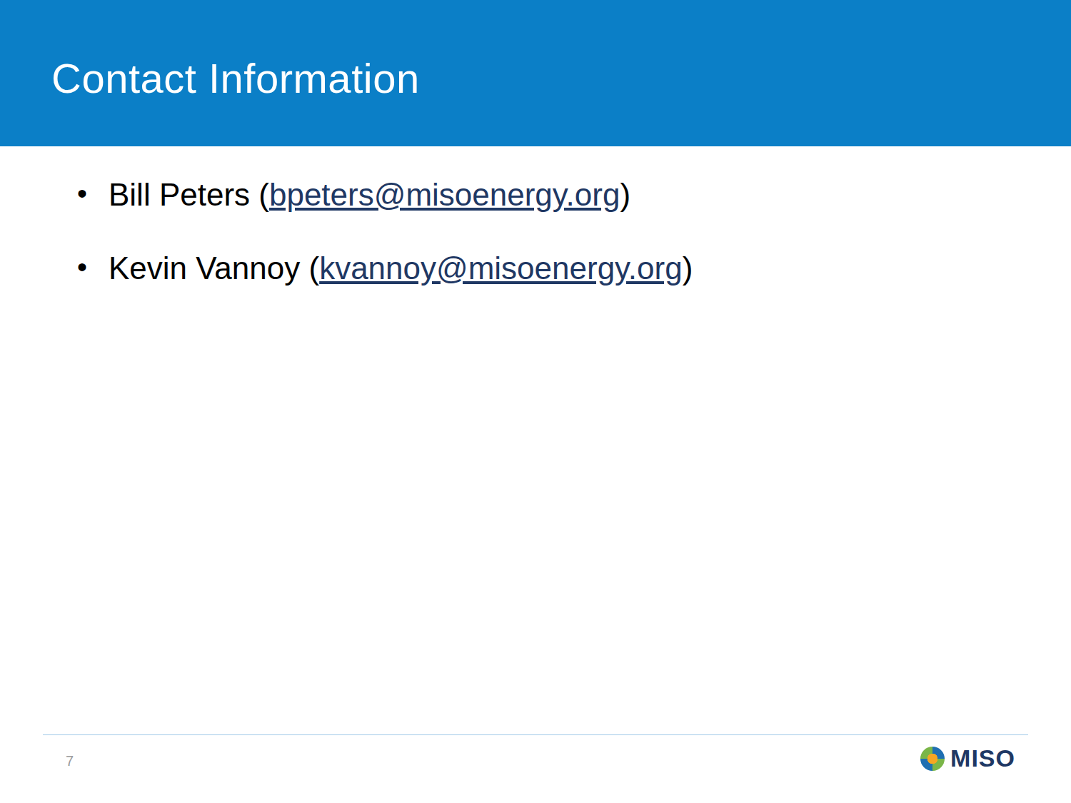Contact Information
Bill Peters (bpeters@misoenergy.org)
Kevin Vannoy (kvannoy@misoenergy.org)
7
MISO